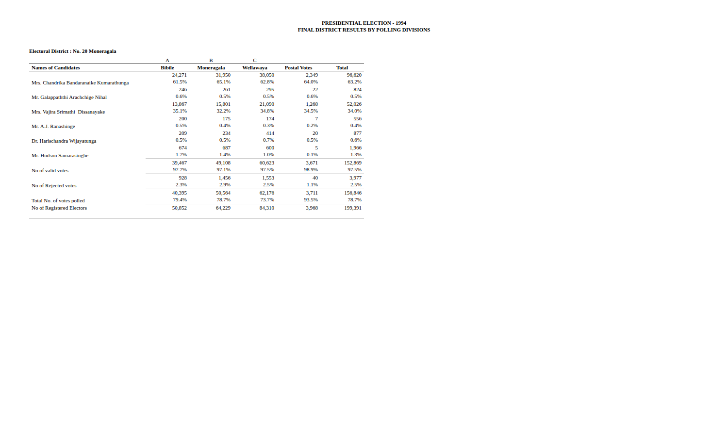PRESIDENTIAL ELECTION - 1994
FINAL DISTRICT RESULTS BY POLLING DIVISIONS
Electoral District : No. 20 Moneragala
| | A | B | C | | |
| --- | --- | --- | --- | --- | --- |
| Names of Candidates | Bibile | Moneragala | Wellawaya | Postal Votes | Total |
| Mrs. Chandrika Bandaranaike Kumarathunga | 24,271 | 31,950 | 38,050 | 2,349 | 96,620 |
| 61.5% | 65.1% | 62.8% | 64.0% | 63.2% |
| Mr. Galappaththi Arachchige Nihal | 246 | 261 | 295 | 22 | 824 |
| 0.6% | 0.5% | 0.5% | 0.6% | 0.5% |
| Mrs. Vajira Srimathi Dissanayake | 13,867 | 15,801 | 21,090 | 1,268 | 52,026 |
| 35.1% | 32.2% | 34.8% | 34.5% | 34.0% |
| Mr. A.J. Ranashinge | 200 | 175 | 174 | 7 | 556 |
| 0.5% | 0.4% | 0.3% | 0.2% | 0.4% |
| Dr. Harischandra Wijayatunga | 209 | 234 | 414 | 20 | 877 |
| 0.5% | 0.5% | 0.7% | 0.5% | 0.6% |
| Mr. Hudson Samarasinghe | 674 | 687 | 600 | 5 | 1,966 |
| 1.7% | 1.4% | 1.0% | 0.1% | 1.3% |
| No of valid votes | 39,467 | 49,108 | 60,623 | 3,671 | 152,869 |
| 97.7% | 97.1% | 97.5% | 98.9% | 97.5% |
| No of Rejected votes | 928 | 1,456 | 1,553 | 40 | 3,977 |
| 2.3% | 2.9% | 2.5% | 1.1% | 2.5% |
| Total No. of votes polled | 40,395 | 50,564 | 62,176 | 3,711 | 156,846 |
| 79.4% | 78.7% | 73.7% | 93.5% | 78.7% |
| No of Registered Electors | 50,852 | 64,229 | 84,310 | 3,968 | 199,391 |